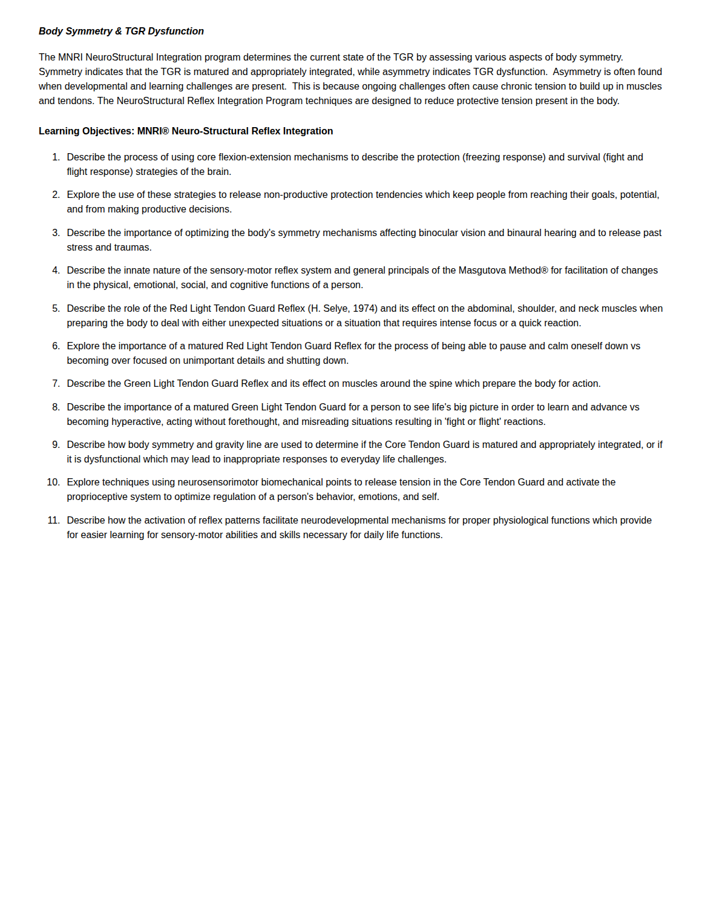Body Symmetry & TGR Dysfunction
The MNRI NeuroStructural Integration program determines the current state of the TGR by assessing various aspects of body symmetry. Symmetry indicates that the TGR is matured and appropriately integrated, while asymmetry indicates TGR dysfunction. Asymmetry is often found when developmental and learning challenges are present. This is because ongoing challenges often cause chronic tension to build up in muscles and tendons. The NeuroStructural Reflex Integration Program techniques are designed to reduce protective tension present in the body.
Learning Objectives: MNRI® Neuro-Structural Reflex Integration
Describe the process of using core flexion-extension mechanisms to describe the protection (freezing response) and survival (fight and flight response) strategies of the brain.
Explore the use of these strategies to release non-productive protection tendencies which keep people from reaching their goals, potential, and from making productive decisions.
Describe the importance of optimizing the body's symmetry mechanisms affecting binocular vision and binaural hearing and to release past stress and traumas.
Describe the innate nature of the sensory-motor reflex system and general principals of the Masgutova Method® for facilitation of changes in the physical, emotional, social, and cognitive functions of a person.
Describe the role of the Red Light Tendon Guard Reflex (H. Selye, 1974) and its effect on the abdominal, shoulder, and neck muscles when preparing the body to deal with either unexpected situations or a situation that requires intense focus or a quick reaction.
Explore the importance of a matured Red Light Tendon Guard Reflex for the process of being able to pause and calm oneself down vs becoming over focused on unimportant details and shutting down.
Describe the Green Light Tendon Guard Reflex and its effect on muscles around the spine which prepare the body for action.
Describe the importance of a matured Green Light Tendon Guard for a person to see life's big picture in order to learn and advance vs becoming hyperactive, acting without forethought, and misreading situations resulting in 'fight or flight' reactions.
Describe how body symmetry and gravity line are used to determine if the Core Tendon Guard is matured and appropriately integrated, or if it is dysfunctional which may lead to inappropriate responses to everyday life challenges.
Explore techniques using neurosensorimotor biomechanical points to release tension in the Core Tendon Guard and activate the proprioceptive system to optimize regulation of a person's behavior, emotions, and self.
Describe how the activation of reflex patterns facilitate neurodevelopmental mechanisms for proper physiological functions which provide for easier learning for sensory-motor abilities and skills necessary for daily life functions.